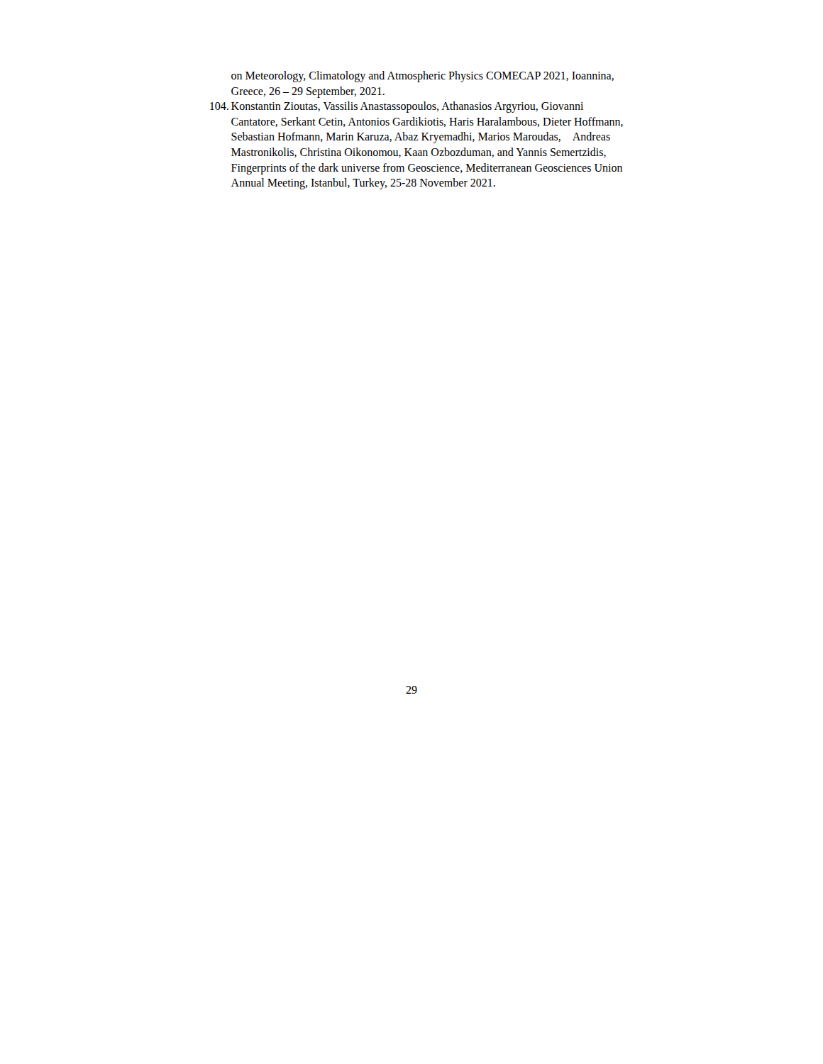on Meteorology, Climatology and Atmospheric Physics COMECAP 2021, Ioannina, Greece, 26 – 29 September, 2021.
104. Konstantin Zioutas, Vassilis Anastassopoulos, Athanasios Argyriou, Giovanni Cantatore, Serkant Cetin, Antonios Gardikiotis, Haris Haralambous, Dieter Hoffmann, Sebastian Hofmann, Marin Karuza, Abaz Kryemadhi, Marios Maroudas, Andreas Mastronikolis, Christina Oikonomou, Kaan Ozbozduman, and Yannis Semertzidis, Fingerprints of the dark universe from Geoscience, Mediterranean Geosciences Union Annual Meeting, Istanbul, Turkey, 25-28 November 2021.
29